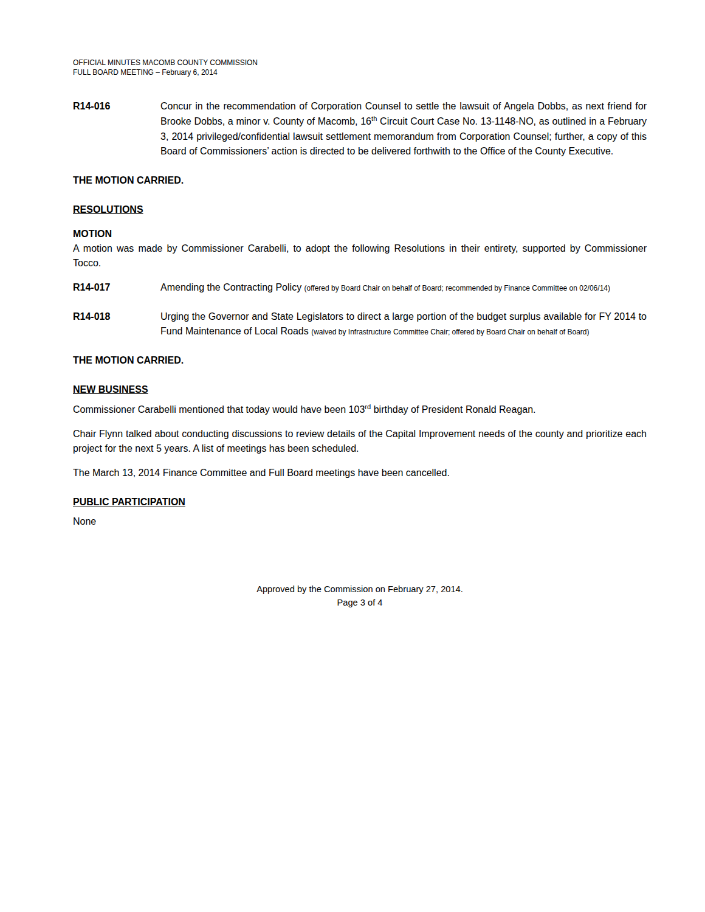OFFICIAL MINUTES MACOMB COUNTY COMMISSION
FULL BOARD MEETING – February 6, 2014
R14-016
Concur in the recommendation of Corporation Counsel to settle the lawsuit of Angela Dobbs, as next friend for Brooke Dobbs, a minor v. County of Macomb, 16th Circuit Court Case No. 13-1148-NO, as outlined in a February 3, 2014 privileged/confidential lawsuit settlement memorandum from Corporation Counsel; further, a copy of this Board of Commissioners’ action is directed to be delivered forthwith to the Office of the County Executive.
THE MOTION CARRIED.
RESOLUTIONS
MOTION
A motion was made by Commissioner Carabelli, to adopt the following Resolutions in their entirety, supported by Commissioner Tocco.
R14-017
Amending the Contracting Policy (offered by Board Chair on behalf of Board; recommended by Finance Committee on 02/06/14)
R14-018
Urging the Governor and State Legislators to direct a large portion of the budget surplus available for FY 2014 to Fund Maintenance of Local Roads (waived by Infrastructure Committee Chair; offered by Board Chair on behalf of Board)
THE MOTION CARRIED.
NEW BUSINESS
Commissioner Carabelli mentioned that today would have been 103rd birthday of President Ronald Reagan.
Chair Flynn talked about conducting discussions to review details of the Capital Improvement needs of the county and prioritize each project for the next 5 years. A list of meetings has been scheduled.
The March 13, 2014 Finance Committee and Full Board meetings have been cancelled.
PUBLIC PARTICIPATION
None
Approved by the Commission on February 27, 2014.
Page 3 of 4